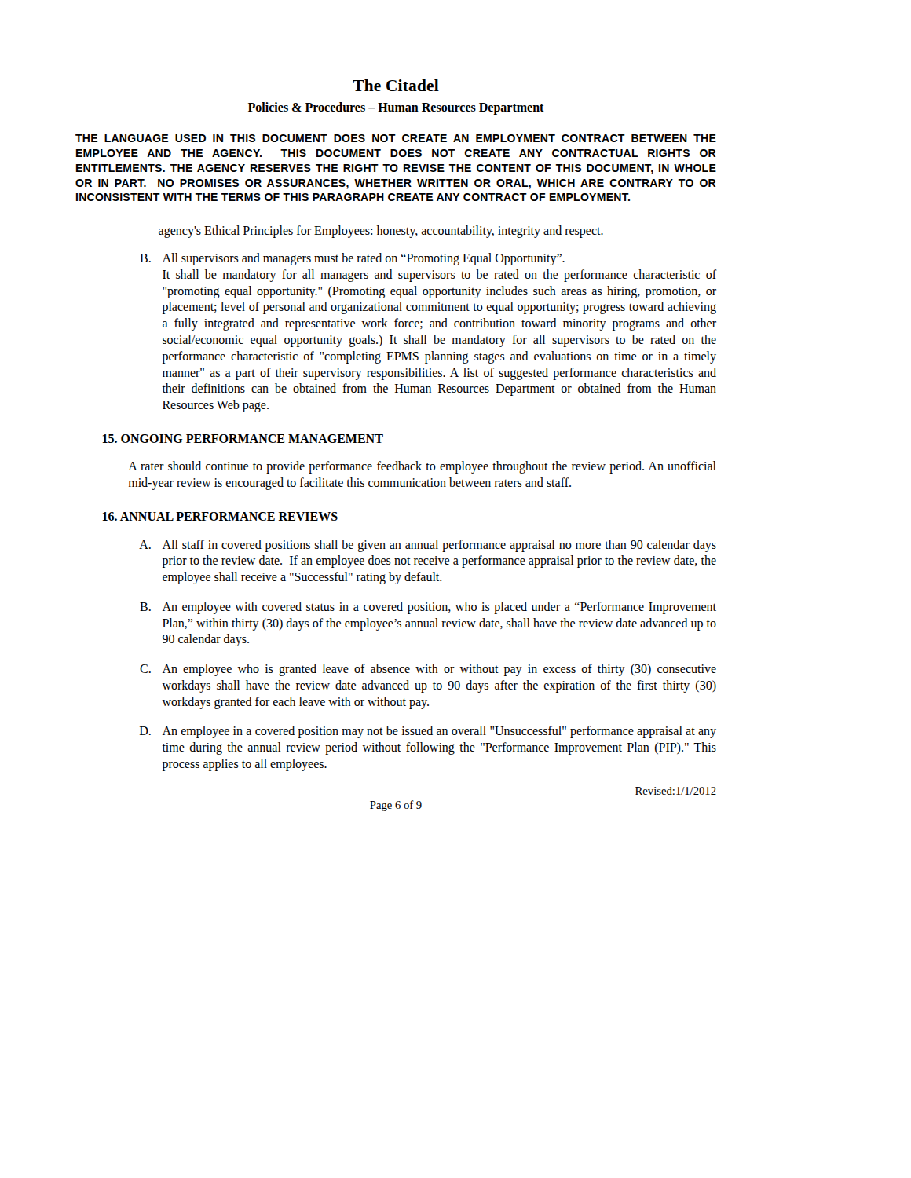The Citadel
Policies & Procedures – Human Resources Department
THE LANGUAGE USED IN THIS DOCUMENT DOES NOT CREATE AN EMPLOYMENT CONTRACT BETWEEN THE EMPLOYEE AND THE AGENCY. THIS DOCUMENT DOES NOT CREATE ANY CONTRACTUAL RIGHTS OR ENTITLEMENTS. THE AGENCY RESERVES THE RIGHT TO REVISE THE CONTENT OF THIS DOCUMENT, IN WHOLE OR IN PART. NO PROMISES OR ASSURANCES, WHETHER WRITTEN OR ORAL, WHICH ARE CONTRARY TO OR INCONSISTENT WITH THE TERMS OF THIS PARAGRAPH CREATE ANY CONTRACT OF EMPLOYMENT.
agency's Ethical Principles for Employees: honesty, accountability, integrity and respect.
All supervisors and managers must be rated on “Promoting Equal Opportunity”. It shall be mandatory for all managers and supervisors to be rated on the performance characteristic of "promoting equal opportunity." (Promoting equal opportunity includes such areas as hiring, promotion, or placement; level of personal and organizational commitment to equal opportunity; progress toward achieving a fully integrated and representative work force; and contribution toward minority programs and other social/economic equal opportunity goals.) It shall be mandatory for all supervisors to be rated on the performance characteristic of "completing EPMS planning stages and evaluations on time or in a timely manner" as a part of their supervisory responsibilities. A list of suggested performance characteristics and their definitions can be obtained from the Human Resources Department or obtained from the Human Resources Web page.
15. ONGOING PERFORMANCE MANAGEMENT
A rater should continue to provide performance feedback to employee throughout the review period. An unofficial mid-year review is encouraged to facilitate this communication between raters and staff.
16. ANNUAL PERFORMANCE REVIEWS
All staff in covered positions shall be given an annual performance appraisal no more than 90 calendar days prior to the review date. If an employee does not receive a performance appraisal prior to the review date, the employee shall receive a "Successful" rating by default.
An employee with covered status in a covered position, who is placed under a “Performance Improvement Plan,” within thirty (30) days of the employee’s annual review date, shall have the review date advanced up to 90 calendar days.
An employee who is granted leave of absence with or without pay in excess of thirty (30) consecutive workdays shall have the review date advanced up to 90 days after the expiration of the first thirty (30) workdays granted for each leave with or without pay.
An employee in a covered position may not be issued an overall "Unsuccessful" performance appraisal at any time during the annual review period without following the "Performance Improvement Plan (PIP)." This process applies to all employees.
Page 6 of 9
Revised:1/1/2012